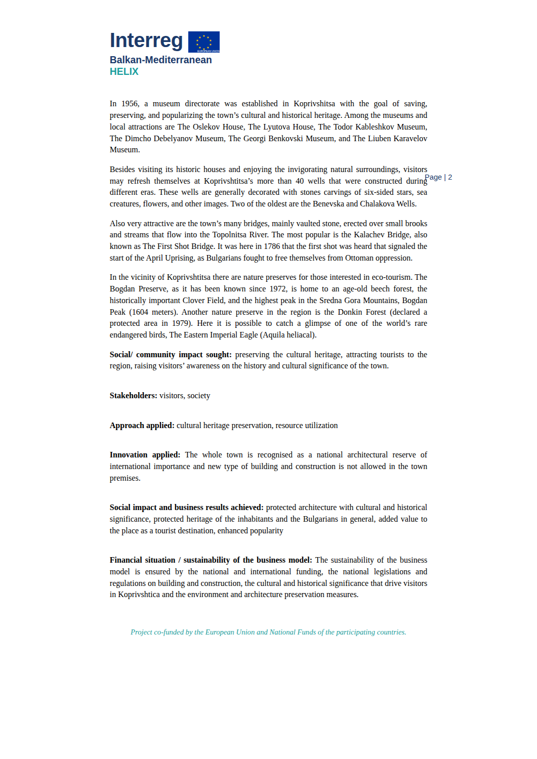Page | 2
Interreg
★ ★ ★ ★ ★ ★ ★ ★ ★ ★
EUROPEAN UNION
Balkan-Mediterranean
HELIX
In 1956, a museum directorate was established in Koprivshitsa with the goal of saving, preserving, and popularizing the town’s cultural and historical heritage. Among the museums and local attractions are The Oslekov House, The Lyutova House, The Todor Kableshkov Museum, The Dimcho Debelyanov Museum, The Georgi Benkovski Museum, and The Liuben Karavelov Museum.
Besides visiting its historic houses and enjoying the invigorating natural surroundings, visitors may refresh themselves at Koprivshtitsa’s more than 40 wells that were constructed during different eras. These wells are generally decorated with stones carvings of six-sided stars, sea creatures, flowers, and other images. Two of the oldest are the Benevska and Chalakova Wells.
Also very attractive are the town’s many bridges, mainly vaulted stone, erected over small brooks and streams that flow into the Topolnitsa River. The most popular is the Kalachev Bridge, also known as The First Shot Bridge. It was here in 1786 that the first shot was heard that signaled the start of the April Uprising, as Bulgarians fought to free themselves from Ottoman oppression.
In the vicinity of Koprivshtitsa there are nature preserves for those interested in eco-tourism. The Bogdan Preserve, as it has been known since 1972, is home to an age-old beech forest, the historically important Clover Field, and the highest peak in the Sredna Gora Mountains, Bogdan Peak (1604 meters). Another nature preserve in the region is the Donkin Forest (declared a protected area in 1979). Here it is possible to catch a glimpse of one of the world’s rare endangered birds, The Eastern Imperial Eagle (Aquila heliacal).
Social/ community impact sought: preserving the cultural heritage, attracting tourists to the region, raising visitors’ awareness on the history and cultural significance of the town.
Stakeholders: visitors, society
Approach applied: cultural heritage preservation, resource utilization
Innovation applied: The whole town is recognised as a national architectural reserve of international importance and new type of building and construction is not allowed in the town premises.
Social impact and business results achieved: protected architecture with cultural and historical significance, protected heritage of the inhabitants and the Bulgarians in general, added value to the place as a tourist destination, enhanced popularity
Financial situation / sustainability of the business model: The sustainability of the business model is ensured by the national and international funding, the national legislations and regulations on building and construction, the cultural and historical significance that drive visitors in Koprivshtica and the environment and architecture preservation measures.
Project co-funded by the European Union and National Funds of the participating countries.